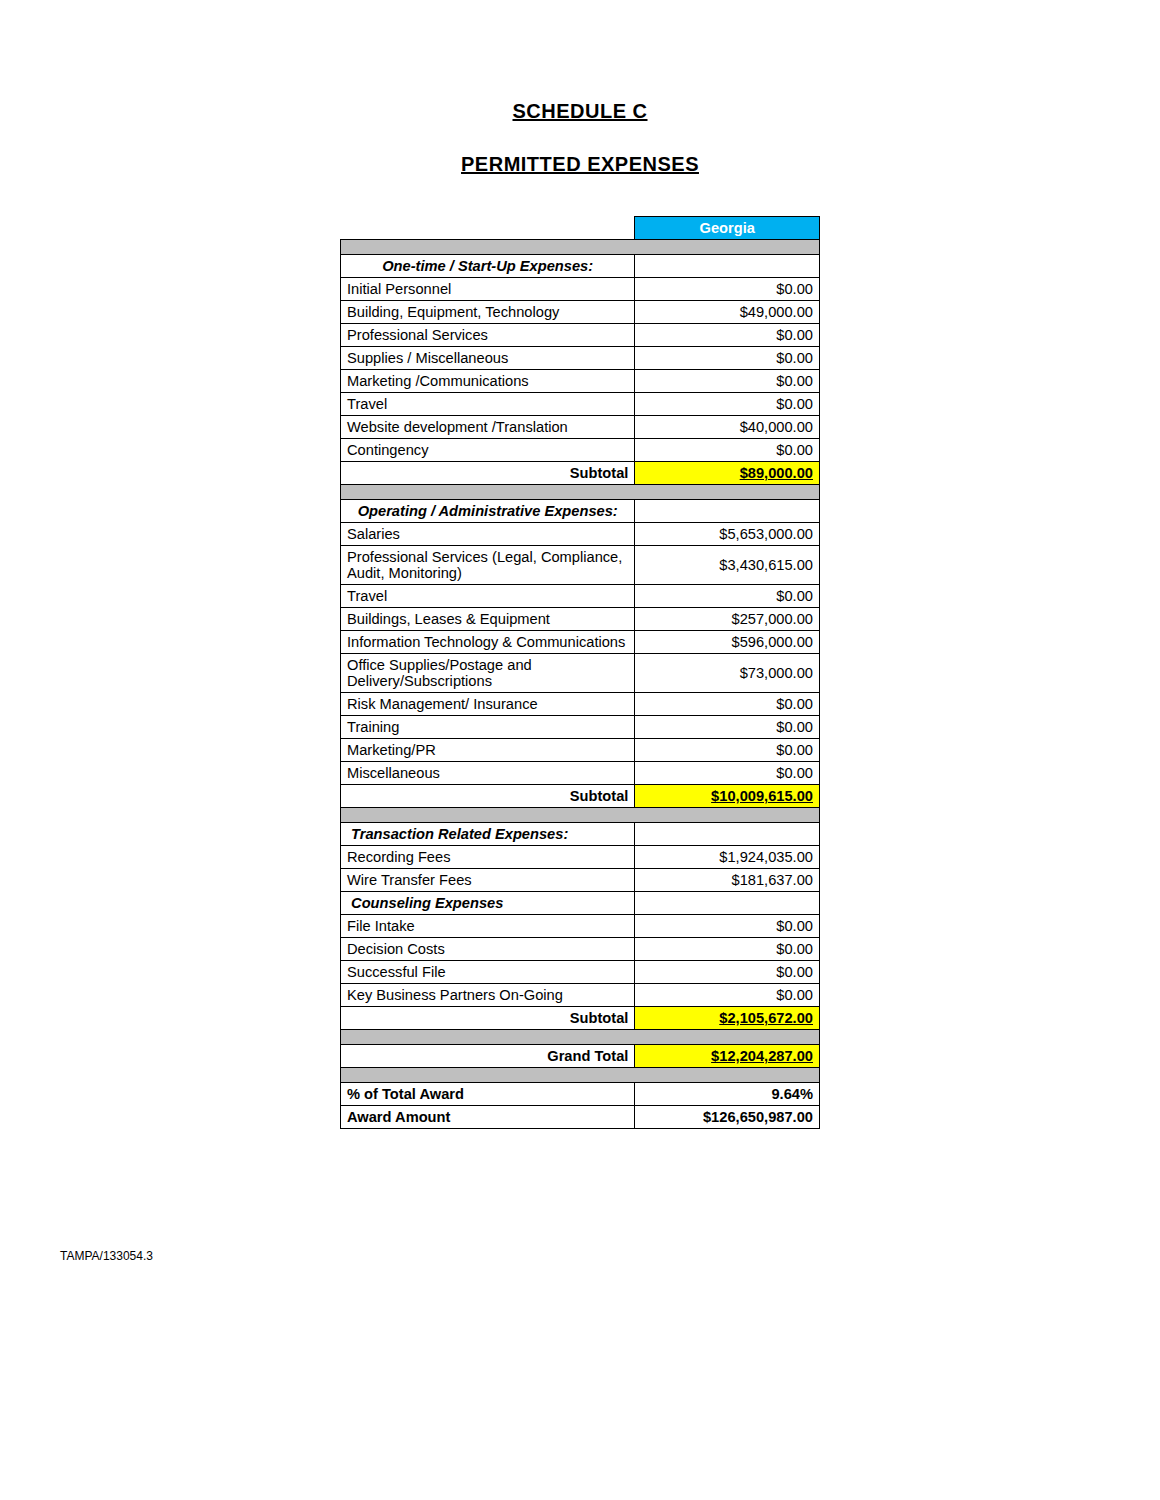SCHEDULE C
PERMITTED EXPENSES
| | Georgia |
| One-time / Start-Up Expenses: | |
| Initial Personnel | $0.00 |
| Building, Equipment, Technology | $49,000.00 |
| Professional Services | $0.00 |
| Supplies / Miscellaneous | $0.00 |
| Marketing /Communications | $0.00 |
| Travel | $0.00 |
| Website development /Translation | $40,000.00 |
| Contingency | $0.00 |
| Subtotal | $89,000.00 |
| Operating / Administrative Expenses: | |
| Salaries | $5,653,000.00 |
| Professional Services (Legal, Compliance, Audit, Monitoring) | $3,430,615.00 |
| Travel | $0.00 |
| Buildings, Leases & Equipment | $257,000.00 |
| Information Technology & Communications | $596,000.00 |
| Office Supplies/Postage and Delivery/Subscriptions | $73,000.00 |
| Risk Management/ Insurance | $0.00 |
| Training | $0.00 |
| Marketing/PR | $0.00 |
| Miscellaneous | $0.00 |
| Subtotal | $10,009,615.00 |
| Transaction Related Expenses: | |
| Recording Fees | $1,924,035.00 |
| Wire Transfer Fees | $181,637.00 |
| Counseling Expenses | |
| File Intake | $0.00 |
| Decision Costs | $0.00 |
| Successful File | $0.00 |
| Key Business Partners On-Going | $0.00 |
| Subtotal | $2,105,672.00 |
| Grand Total | $12,204,287.00 |
| % of Total Award | 9.64% |
| Award Amount | $126,650,987.00 |
TAMPA/133054.3